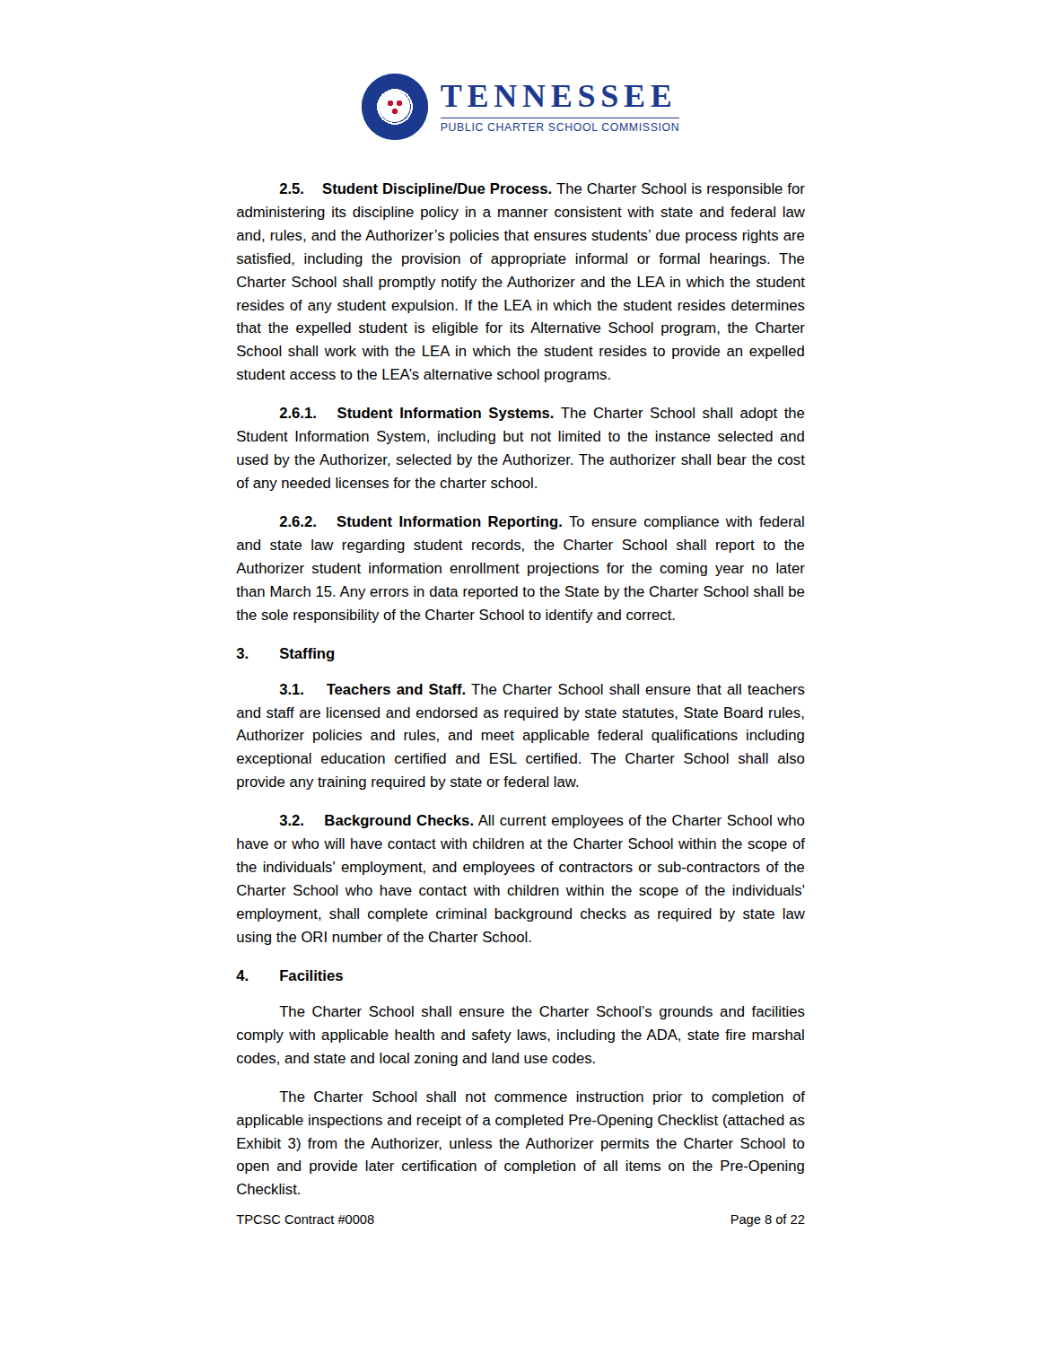TENNESSEE
PUBLIC CHARTER SCHOOL COMMISSION
2.5. Student Discipline/Due Process. The Charter School is responsible for administering its discipline policy in a manner consistent with state and federal law and, rules, and the Authorizer’s policies that ensures students’ due process rights are satisfied, including the provision of appropriate informal or formal hearings. The Charter School shall promptly notify the Authorizer and the LEA in which the student resides of any student expulsion. If the LEA in which the student resides determines that the expelled student is eligible for its Alternative School program, the Charter School shall work with the LEA in which the student resides to provide an expelled student access to the LEA’s alternative school programs.
2.6.1. Student Information Systems. The Charter School shall adopt the Student Information System, including but not limited to the instance selected and used by the Authorizer, selected by the Authorizer. The authorizer shall bear the cost of any needed licenses for the charter school.
2.6.2. Student Information Reporting. To ensure compliance with federal and state law regarding student records, the Charter School shall report to the Authorizer student information enrollment projections for the coming year no later than March 15. Any errors in data reported to the State by the Charter School shall be the sole responsibility of the Charter School to identify and correct.
3.
Staffing
3.1. Teachers and Staff. The Charter School shall ensure that all teachers and staff are licensed and endorsed as required by state statutes, State Board rules, Authorizer policies and rules, and meet applicable federal qualifications including exceptional education certified and ESL certified. The Charter School shall also provide any training required by state or federal law.
3.2. Background Checks. All current employees of the Charter School who have or who will have contact with children at the Charter School within the scope of the individuals' employment, and employees of contractors or sub-contractors of the Charter School who have contact with children within the scope of the individuals' employment, shall complete criminal background checks as required by state law using the ORI number of the Charter School.
4.
Facilities
The Charter School shall ensure the Charter School’s grounds and facilities comply with applicable health and safety laws, including the ADA, state fire marshal codes, and state and local zoning and land use codes.
The Charter School shall not commence instruction prior to completion of applicable inspections and receipt of a completed Pre-Opening Checklist (attached as Exhibit 3) from the Authorizer, unless the Authorizer permits the Charter School to open and provide later certification of completion of all items on the Pre-Opening Checklist.
TPCSC Contract #0008 Page 8 of 22